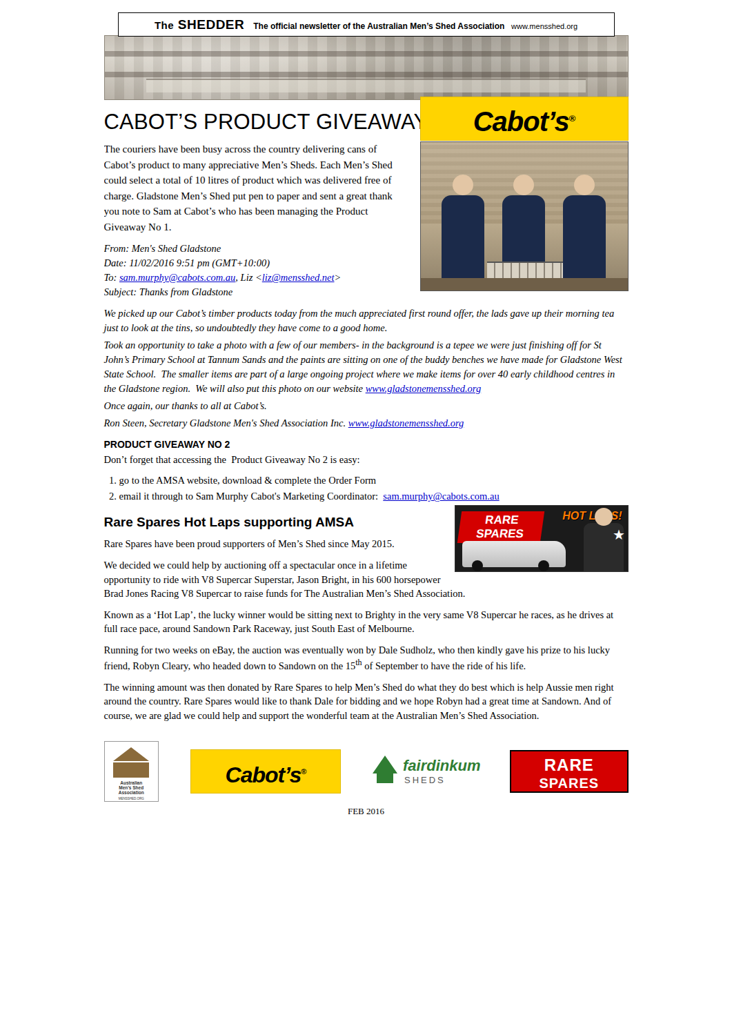The SHEDDER The official newsletter of the Australian Men’s Shed Association www.mensshed.org
Cabot’s®
CABOT’S PRODUCT GIVEAWAY No 1
The couriers have been busy across the country delivering cans of Cabot’s product to many appreciative Men’s Sheds. Each Men’s Shed could select a total of 10 litres of product which was delivered free of charge. Gladstone Men’s Shed put pen to paper and sent a great thank you note to Sam at Cabot’s who has been managing the Product Giveaway No 1.
From: Men's Shed Gladstone
Date: 11/02/2016 9:51 pm (GMT+10:00)
To: sam.murphy@cabots.com.au, Liz <liz@mensshed.net>
Subject: Thanks from Gladstone
We picked up our Cabot’s timber products today from the much appreciated first round offer, the lads gave up their morning tea just to look at the tins, so undoubtedly they have come to a good home.
Took an opportunity to take a photo with a few of our members- in the background is a tepee we were just finishing off for St John’s Primary School at Tannum Sands and the paints are sitting on one of the buddy benches we have made for Gladstone West State School. The smaller items are part of a large ongoing project where we make items for over 40 early childhood centres in the Gladstone region. We will also put this photo on our website www.gladstonemensshed.org
Once again, our thanks to all at Cabot’s.
Ron Steen, Secretary Gladstone Men's Shed Association Inc. www.gladstonemensshed.org
PRODUCT GIVEAWAY NO 2
Don’t forget that accessing the Product Giveaway No 2 is easy:
go to the AMSA website, download & complete the Order Form
email it through to Sam Murphy Cabot's Marketing Coordinator: sam.murphy@cabots.com.au
Rare Spares Hot Laps supporting AMSA
RARE
SPARES
HOT LAPS!
★
Rare Spares have been proud supporters of Men’s Shed since May 2015.
We decided we could help by auctioning off a spectacular once in a lifetime opportunity to ride with V8 Supercar Superstar, Jason Bright, in his 600 horsepower Brad Jones Racing V8 Supercar to raise funds for The Australian Men’s Shed Association.
Known as a ‘Hot Lap’, the lucky winner would be sitting next to Brighty in the very same V8 Supercar he races, as he drives at full race pace, around Sandown Park Raceway, just South East of Melbourne.
Running for two weeks on eBay, the auction was eventually won by Dale Sudholz, who then kindly gave his prize to his lucky friend, Robyn Cleary, who headed down to Sandown on the 15th of September to have the ride of his life.
The winning amount was then donated by Rare Spares to help Men’s Shed do what they do best which is help Aussie men right around the country. Rare Spares would like to thank Dale for bidding and we hope Robyn had a great time at Sandown. And of course, we are glad we could help and support the wonderful team at the Australian Men’s Shed Association.
Australian
Men’s Shed
Association
MENSSHED.ORG
Cabot’s®
fairdinkum
SHEDS
RARE
SPARES
FEB 2016